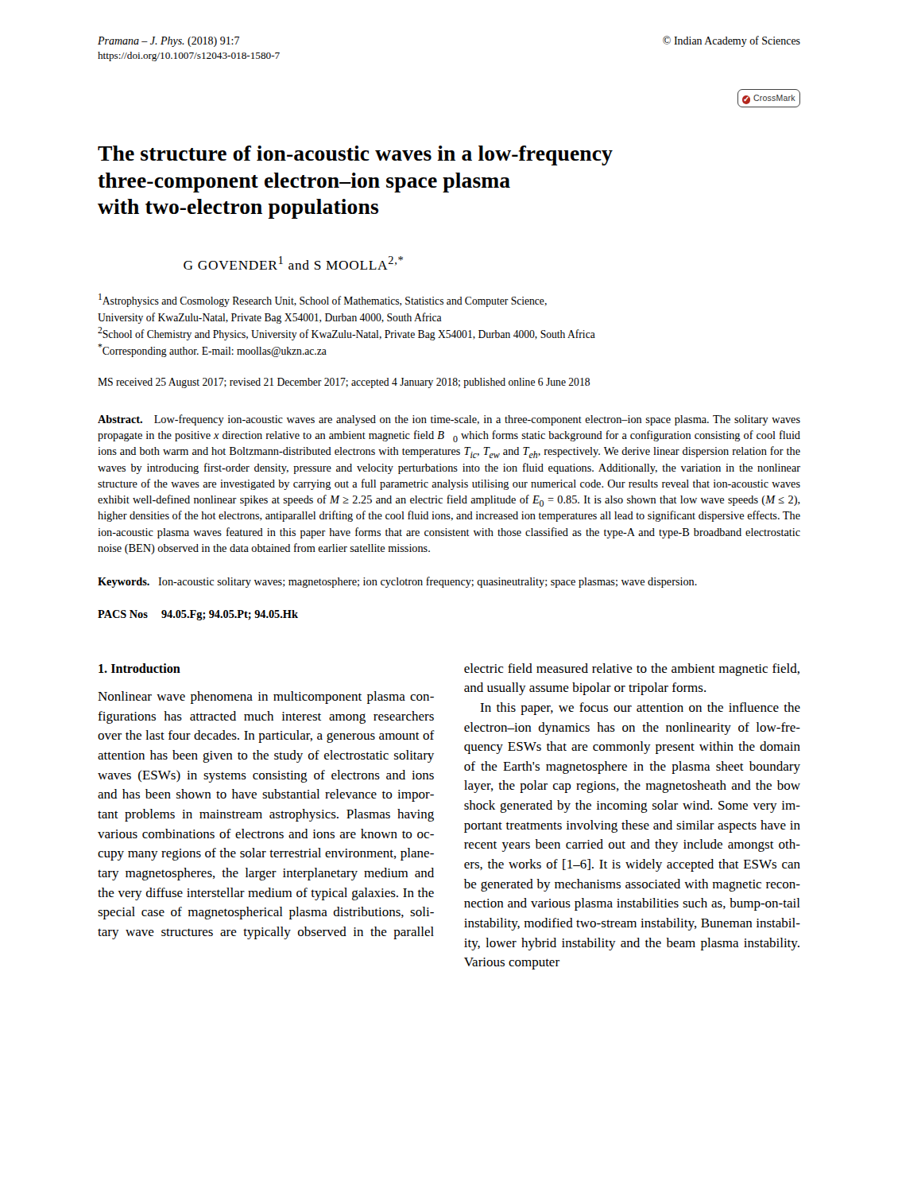Pramana – J. Phys. (2018) 91:7
https://doi.org/10.1007/s12043-018-1580-7
© Indian Academy of Sciences
✓CrossMark
The structure of ion-acoustic waves in a low-frequency
three-component electron–ion space plasma
with two-electron populations
G GOVENDER1 and S MOOLLA2,*
1Astrophysics and Cosmology Research Unit, School of Mathematics, Statistics and Computer Science,
University of KwaZulu-Natal, Private Bag X54001, Durban 4000, South Africa
2School of Chemistry and Physics, University of KwaZulu-Natal, Private Bag X54001, Durban 4000, South Africa
*Corresponding author. E-mail: moollas@ukzn.ac.za
MS received 25 August 2017; revised 21 December 2017; accepted 4 January 2018; published online 6 June 2018
Abstract. Low-frequency ion-acoustic waves are analysed on the ion time-scale, in a three-component electron–ion space plasma. The solitary waves propagate in the positive x direction relative to an ambient magnetic field B⃗0 which forms static background for a configuration consisting of cool fluid ions and both warm and hot Boltzmann-distributed electrons with temperatures Tic, Tew and Teh, respectively. We derive linear dispersion relation for the waves by introducing first-order density, pressure and velocity perturbations into the ion fluid equations. Additionally, the variation in the nonlinear structure of the waves are investigated by carrying out a full parametric analysis utilising our numerical code. Our results reveal that ion-acoustic waves exhibit well-defined nonlinear spikes at speeds of M ≥ 2.25 and an electric field amplitude of E0 = 0.85. It is also shown that low wave speeds (M ≤ 2), higher densities of the hot electrons, antiparallel drifting of the cool fluid ions, and increased ion temperatures all lead to significant dispersive effects. The ion-acoustic plasma waves featured in this paper have forms that are consistent with those classified as the type-A and type-B broadband electrostatic noise (BEN) observed in the data obtained from earlier satellite missions.
Keywords. Ion-acoustic solitary waves; magnetosphere; ion cyclotron frequency; quasineutrality; space plasmas; wave dispersion.
PACS Nos 94.05.Fg; 94.05.Pt; 94.05.Hk
1. Introduction
Nonlinear wave phenomena in multicomponent plasma configurations has attracted much interest among researchers over the last four decades. In particular, a generous amount of attention has been given to the study of electrostatic solitary waves (ESWs) in systems consisting of electrons and ions and has been shown to have substantial relevance to important problems in mainstream astrophysics. Plasmas having various combinations of electrons and ions are known to occupy many regions of the solar terrestrial environment, planetary magnetospheres, the larger interplanetary medium and the very diffuse interstellar medium of typical galaxies. In the special case of magnetospherical plasma distributions, solitary wave structures are typically observed in the parallel electric field measured relative to the ambient magnetic field, and usually assume bipolar or tripolar forms.
In this paper, we focus our attention on the influence the electron–ion dynamics has on the nonlinearity of low-frequency ESWs that are commonly present within the domain of the Earth's magnetosphere in the plasma sheet boundary layer, the polar cap regions, the magnetosheath and the bow shock generated by the incoming solar wind. Some very important treatments involving these and similar aspects have in recent years been carried out and they include amongst others, the works of [1–6]. It is widely accepted that ESWs can be generated by mechanisms associated with magnetic reconnection and various plasma instabilities such as, bump-on-tail instability, modified two-stream instability, Buneman instability, lower hybrid instability and the beam plasma instability. Various computer